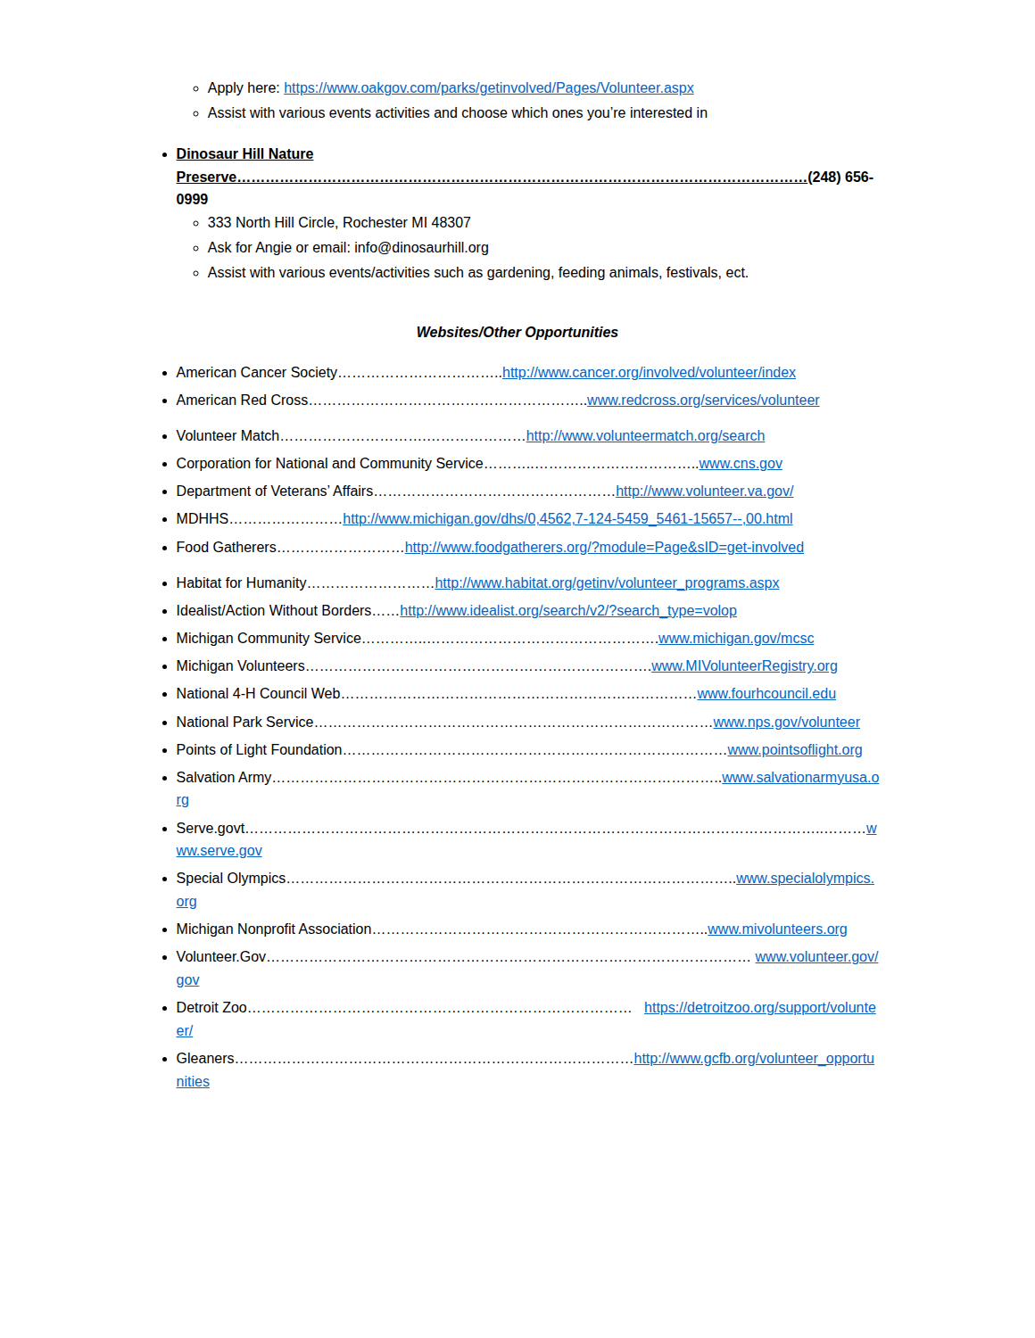Apply here: https://www.oakgov.com/parks/getinvolved/Pages/Volunteer.aspx
Assist with various events activities and choose which ones you’re interested in
Dinosaur Hill Nature Preserve…………………………………………………………………………………………………………(248) 656-0999
333 North Hill Circle, Rochester MI 48307
Ask for Angie or email: info@dinosaurhill.org
Assist with various events/activities such as gardening, feeding animals, festivals, ect.
Websites/Other Opportunities
American Cancer Society……………………………..http://www.cancer.org/involved/volunteer/index
American Red Cross…………………………………………………..www.redcross.org/services/volunteer
Volunteer Match………………………….…………………http://www.volunteermatch.org/search
Corporation for National and Community Service………..……………………………..www.cns.gov
Department of Veterans’ Affairs……………………………………………http://www.volunteer.va.gov/
MDHHS……………………http://www.michigan.gov/dhs/0,4562,7-124-5459_5461-15657--,00.html
Food Gatherers………………………http://www.foodgatherers.org/?module=Page&sID=get-involved
Habitat for Humanity………………………http://www.habitat.org/getinv/volunteer_programs.aspx
Idealist/Action Without Borders……http://www.idealist.org/search/v2/?search_type=volop
Michigan Community Service…………..………………………………………….www.michigan.gov/mcsc
Michigan Volunteers……………………………………………………………….www.MIVolunteerRegistry.org
National 4-H Council Web…………………………………………………………………www.fourhcouncil.edu
National Park Service…………………………………………………………………………www.nps.gov/volunteer
Points of Light Foundation………………………………………………………………………www.pointsoflight.org
Salvation Army…………………………………………………………………………………..www.salvationarmyusa.org
Serve.govt…………………………………………………………………………………………………………..………www.serve.gov
Special Olympics…………………………………………………………………………………..www.specialolympics.org
Michigan Nonprofit Association……………………………………………………………..www.mivolunteers.org
Volunteer.Gov………………………………………………………………………………………… www.volunteer.gov/gov
Detroit Zoo……………………………………………………………………… https://detroitzoo.org/support/volunteer/
Gleaners…………………………………………………………………………http://www.gcfb.org/volunteer_opportunities